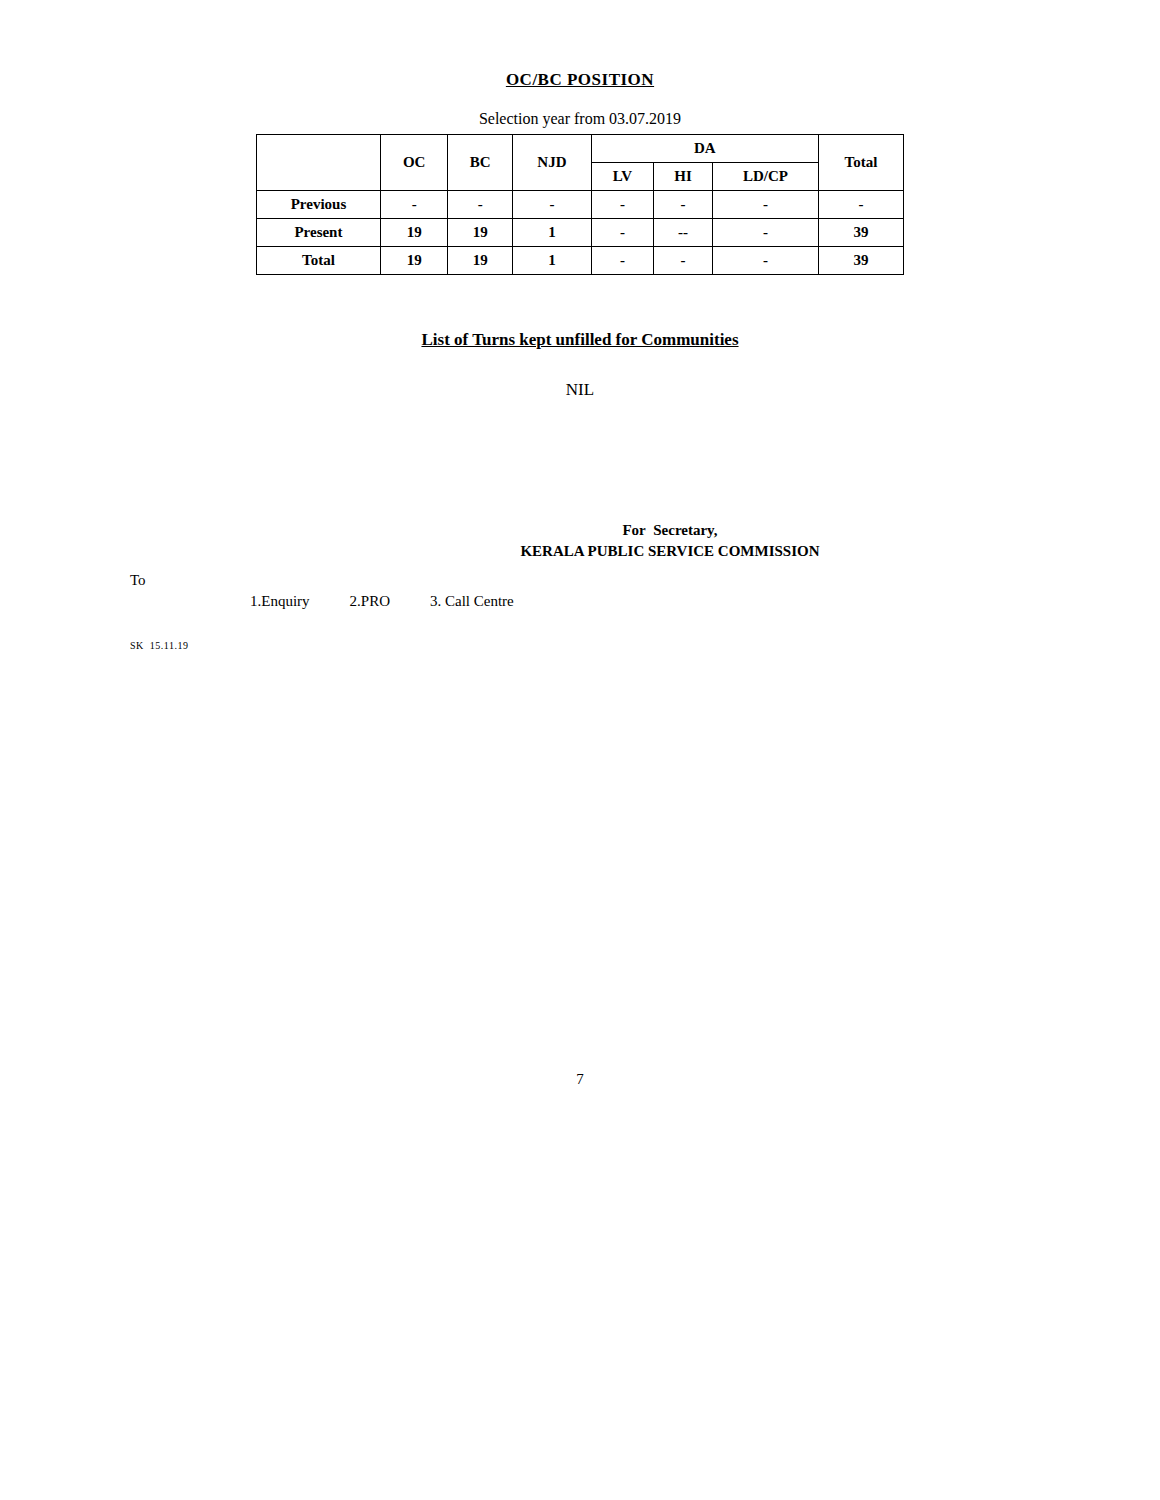OC/BC POSITION
Selection year from 03.07.2019
| | OC | BC | NJD | DA | Total |
| --- | --- | --- | --- | --- | --- |
| LV | HI | LD/CP |
| Previous | - | - | - | - | - | - | - |
| Present | 19 | 19 | 1 | - | -- | - | 39 |
| Total | 19 | 19 | 1 | - | - | - | 39 |
List of Turns kept unfilled for Communities
NIL
For Secretary,
KERALA PUBLIC SERVICE COMMISSION
To
1.Enquiry 2.PRO 3. Call Centre
SK 15.11.19
7